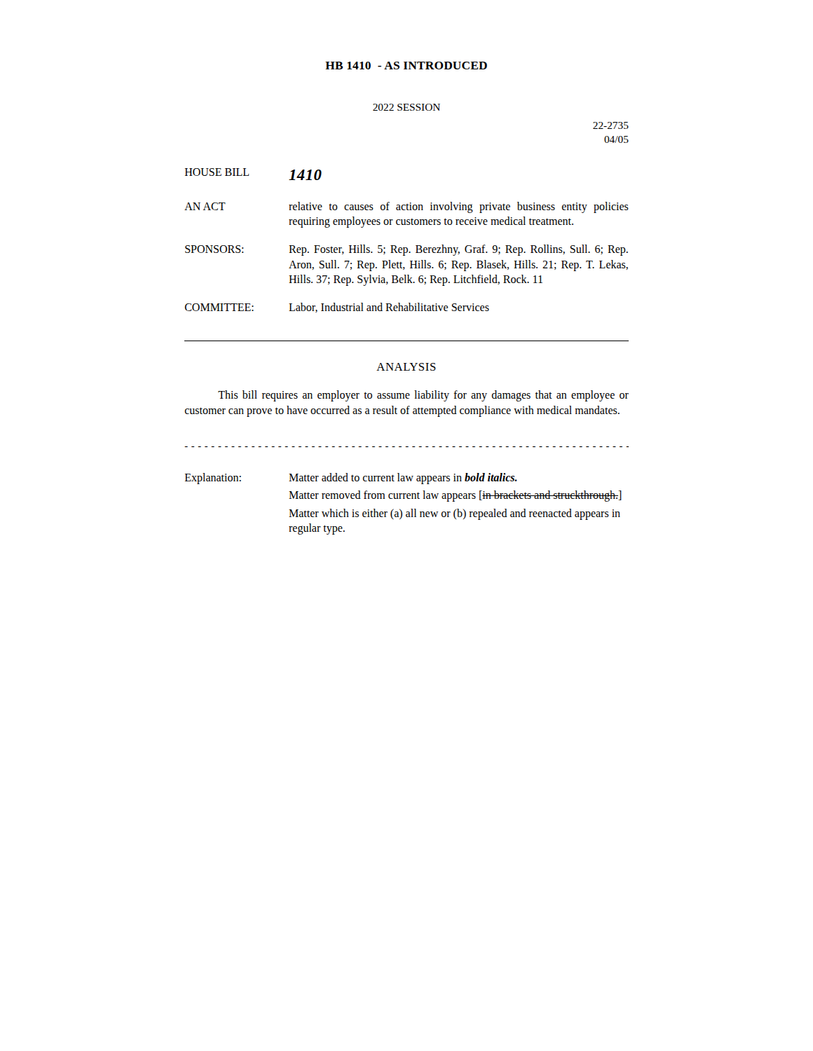HB 1410 - AS INTRODUCED
2022 SESSION
22-2735
04/05
| HOUSE BILL | 1410 |
| AN ACT | relative to causes of action involving private business entity policies requiring employees or customers to receive medical treatment. |
| SPONSORS: | Rep. Foster, Hills. 5; Rep. Berezhny, Graf. 9; Rep. Rollins, Sull. 6; Rep. Aron, Sull. 7; Rep. Plett, Hills. 6; Rep. Blasek, Hills. 21; Rep. T. Lekas, Hills. 37; Rep. Sylvia, Belk. 6; Rep. Litchfield, Rock. 11 |
| COMMITTEE: | Labor, Industrial and Rehabilitative Services |
ANALYSIS
This bill requires an employer to assume liability for any damages that an employee or customer can prove to have occurred as a result of attempted compliance with medical mandates.
- - - - - - - - - - - - - - - - - - - - - - - - - - - - - - - - - - - - - - - - - - - - - - - - - - - - - - - - - - - - - - - - - - - - - - - - -
| Explanation: | Matter added to current law appears in bold italics. |
| | Matter removed from current law appears [ in brackets and struckthrough. ] |
| | Matter which is either (a) all new or (b) repealed and reenacted appears in regular type. |